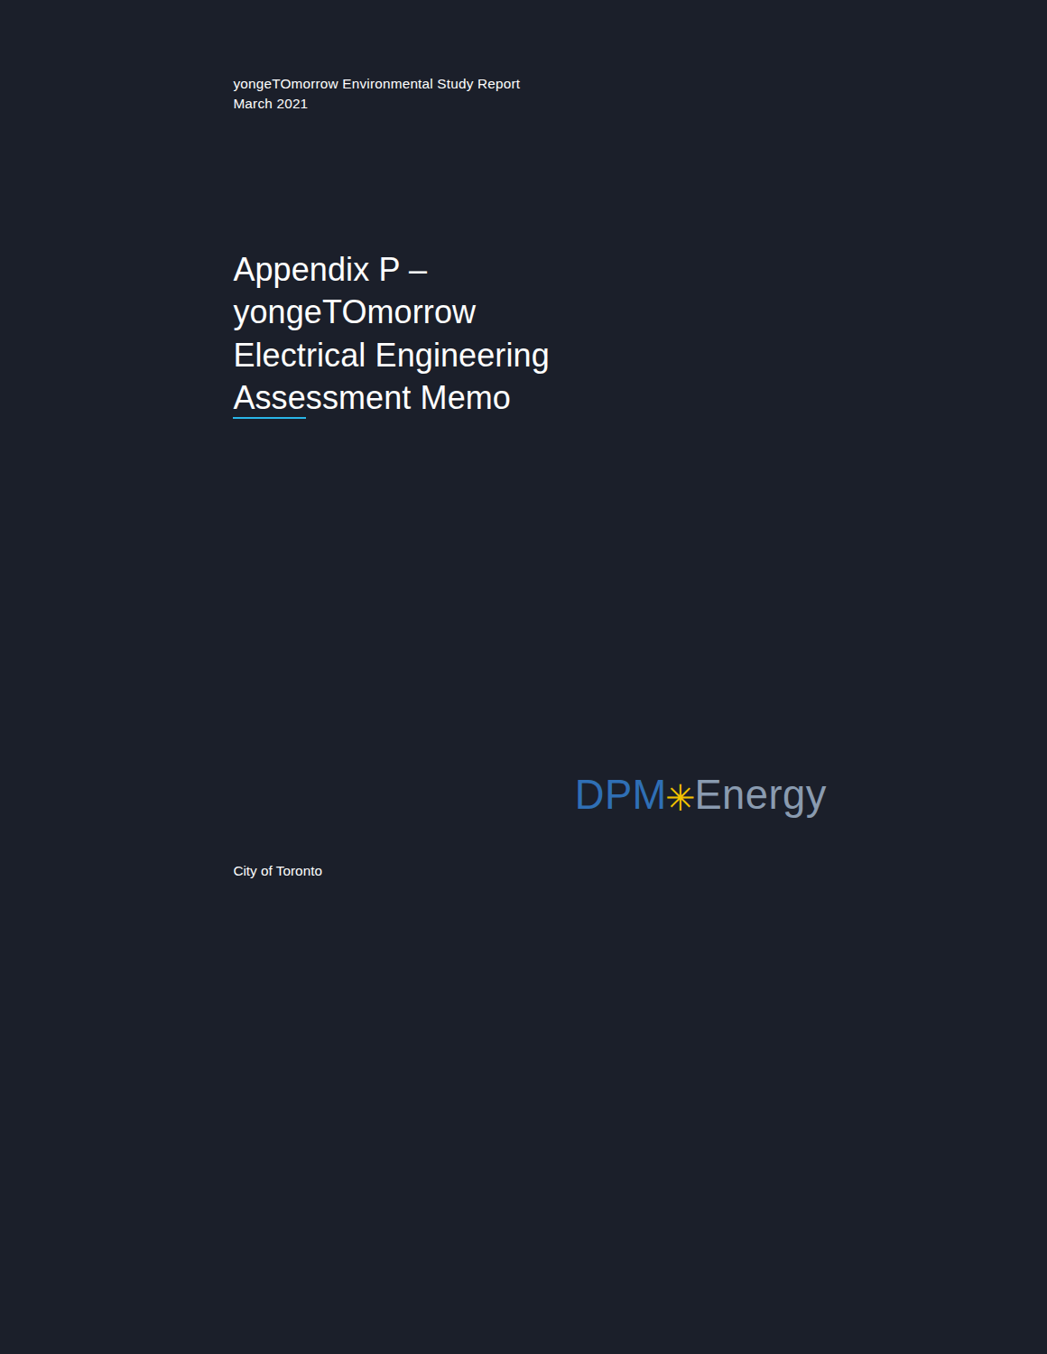yongeTOmorrow Environmental Study Report
March 2021
Appendix P –
yongeTOmorrow
Electrical Engineering
Assessment Memo
DPM✳Energy
City of Toronto